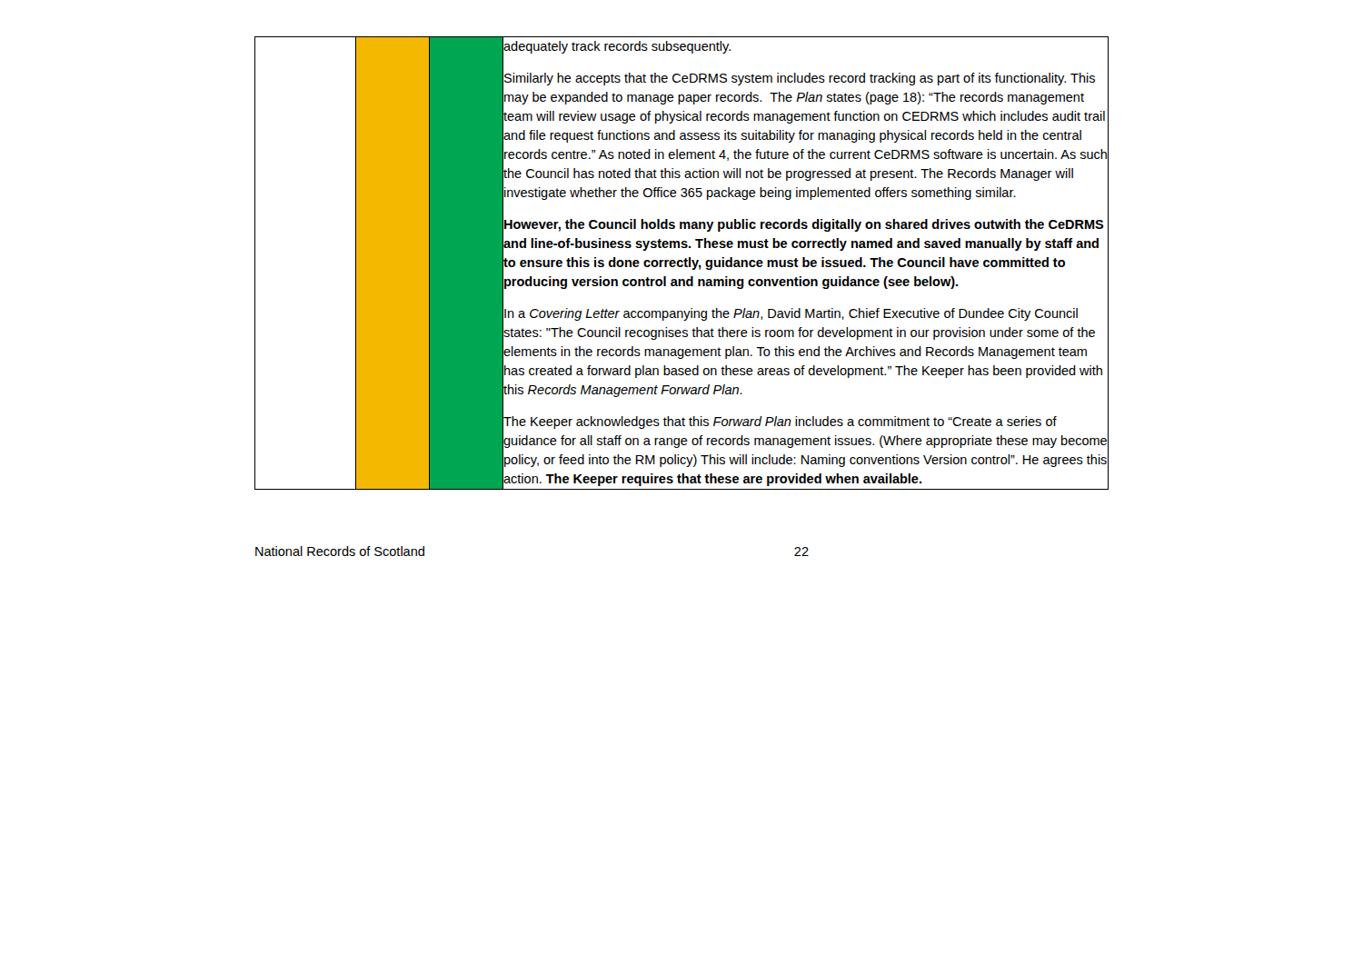| | | | adequately track records subsequently. Similarly he accepts that the CeDRMS system includes record tracking as part of its functionality. This may be expanded to manage paper records. The Plan states (page 18): “The records management team will review usage of physical records management function on CEDRMS which includes audit trail and file request functions and assess its suitability for managing physical records held in the central records centre.” As noted in element 4, the future of the current CeDRMS software is uncertain. As such the Council has noted that this action will not be progressed at present. The Records Manager will investigate whether the Office 365 package being implemented offers something similar. However, the Council holds many public records digitally on shared drives outwith the CeDRMS and line-of-business systems. These must be correctly named and saved manually by staff and to ensure this is done correctly, guidance must be issued. The Council have committed to producing version control and naming convention guidance (see below). In a Covering Letter accompanying the Plan , David Martin, Chief Executive of Dundee City Council states: "The Council recognises that there is room for development in our provision under some of the elements in the records management plan. To this end the Archives and Records Management team has created a forward plan based on these areas of development.” The Keeper has been provided with this Records Management Forward Plan . The Keeper acknowledges that this Forward Plan includes a commitment to “Create a series of guidance for all staff on a range of records management issues. (Where appropriate these may become policy, or feed into the RM policy) This will include: Naming conventions Version control”. He agrees this action. The Keeper requires that these are provided when available. |
National Records of Scotland
22